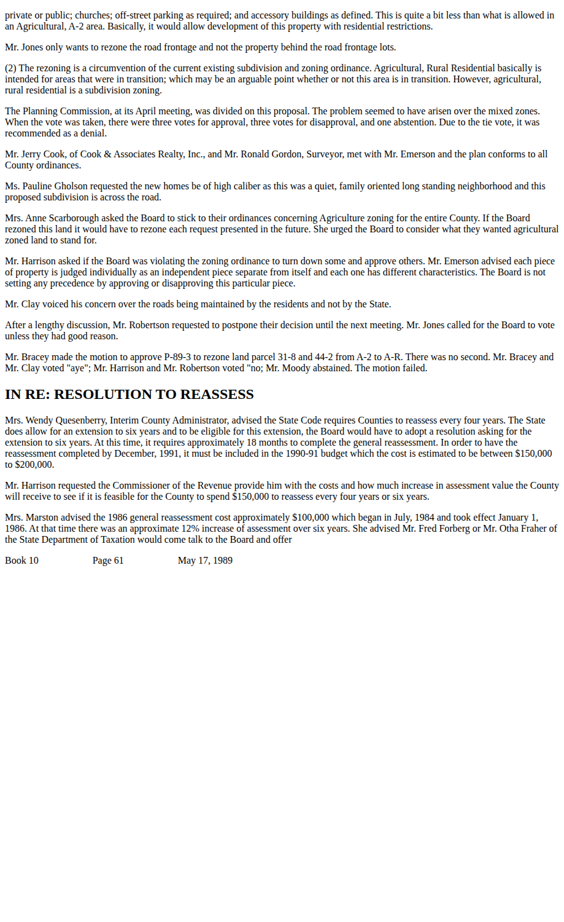private or public; churches; off-street parking as required; and accessory buildings as defined. This is quite a bit less than what is allowed in an Agricultural, A-2 area. Basically, it would allow development of this property with residential restrictions.
Mr. Jones only wants to rezone the road frontage and not the property behind the road frontage lots.
(2) The rezoning is a circumvention of the current existing subdivision and zoning ordinance. Agricultural, Rural Residential basically is intended for areas that were in transition; which may be an arguable point whether or not this area is in transition. However, agricultural, rural residential is a subdivision zoning.
The Planning Commission, at its April meeting, was divided on this proposal. The problem seemed to have arisen over the mixed zones. When the vote was taken, there were three votes for approval, three votes for disapproval, and one abstention. Due to the tie vote, it was recommended as a denial.
Mr. Jerry Cook, of Cook & Associates Realty, Inc., and Mr. Ronald Gordon, Surveyor, met with Mr. Emerson and the plan conforms to all County ordinances.
Ms. Pauline Gholson requested the new homes be of high caliber as this was a quiet, family oriented long standing neighborhood and this proposed subdivision is across the road.
Mrs. Anne Scarborough asked the Board to stick to their ordinances concerning Agriculture zoning for the entire County. If the Board rezoned this land it would have to rezone each request presented in the future. She urged the Board to consider what they wanted agricultural zoned land to stand for.
Mr. Harrison asked if the Board was violating the zoning ordinance to turn down some and approve others. Mr. Emerson advised each piece of property is judged individually as an independent piece separate from itself and each one has different characteristics. The Board is not setting any precedence by approving or disapproving this particular piece.
Mr. Clay voiced his concern over the roads being maintained by the residents and not by the State.
After a lengthy discussion, Mr. Robertson requested to postpone their decision until the next meeting. Mr. Jones called for the Board to vote unless they had good reason.
Mr. Bracey made the motion to approve P-89-3 to rezone land parcel 31-8 and 44-2 from A-2 to A-R. There was no second. Mr. Bracey and Mr. Clay voted "aye"; Mr. Harrison and Mr. Robertson voted "no; Mr. Moody abstained. The motion failed.
IN RE: RESOLUTION TO REASSESS
Mrs. Wendy Quesenberry, Interim County Administrator, advised the State Code requires Counties to reassess every four years. The State does allow for an extension to six years and to be eligible for this extension, the Board would have to adopt a resolution asking for the extension to six years. At this time, it requires approximately 18 months to complete the general reassessment. In order to have the reassessment completed by December, 1991, it must be included in the 1990-91 budget which the cost is estimated to be between $150,000 to $200,000.
Mr. Harrison requested the Commissioner of the Revenue provide him with the costs and how much increase in assessment value the County will receive to see if it is feasible for the County to spend $150,000 to reassess every four years or six years.
Mrs. Marston advised the 1986 general reassessment cost approximately $100,000 which began in July, 1984 and took effect January 1, 1986. At that time there was an approximate 12% increase of assessment over six years. She advised Mr. Fred Forberg or Mr. Otha Fraher of the State Department of Taxation would come talk to the Board and offer
Book 10 Page 61 May 17, 1989